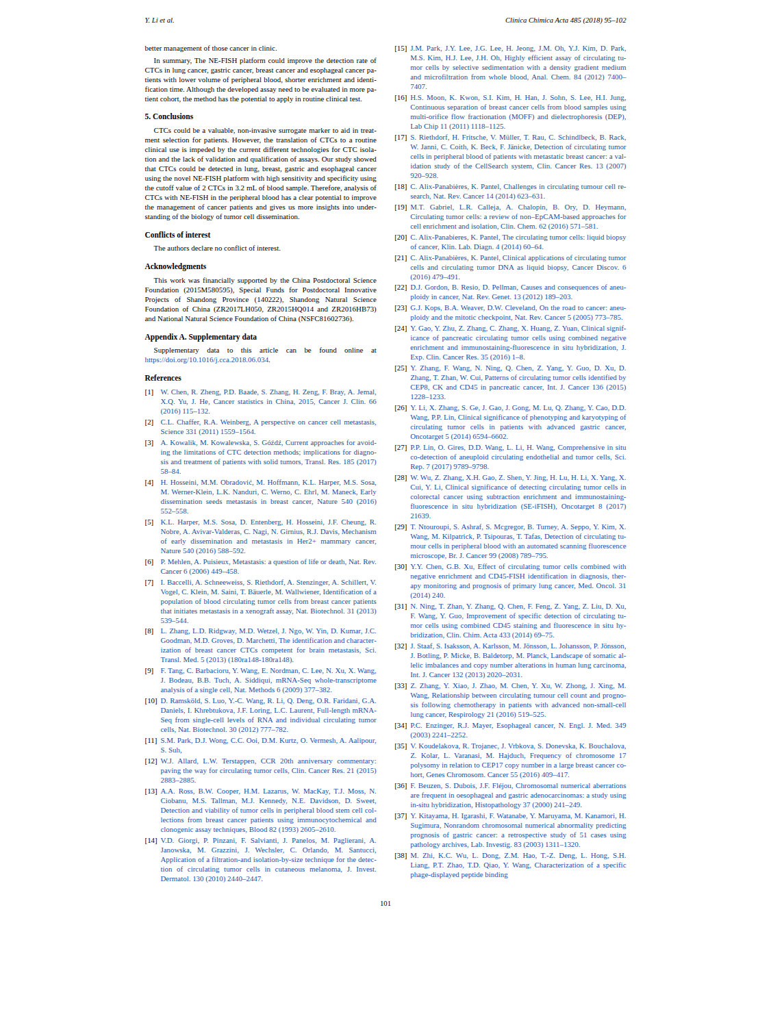Y. Li et al.
Clinica Chimica Acta 485 (2018) 95–102
better management of those cancer in clinic.
In summary, The NE-FISH platform could improve the detection rate of CTCs in lung cancer, gastric cancer, breast cancer and esophageal cancer patients with lower volume of peripheral blood, shorter enrichment and identification time. Although the developed assay need to be evaluated in more patient cohort, the method has the potential to apply in routine clinical test.
5. Conclusions
CTCs could be a valuable, non-invasive surrogate marker to aid in treatment selection for patients. However, the translation of CTCs to a routine clinical use is impeded by the current different technologies for CTC isolation and the lack of validation and qualification of assays. Our study showed that CTCs could be detected in lung, breast, gastric and esophageal cancer using the novel NE-FISH platform with high sensitivity and specificity using the cutoff value of 2 CTCs in 3.2 mL of blood sample. Therefore, analysis of CTCs with NE-FISH in the peripheral blood has a clear potential to improve the management of cancer patients and gives us more insights into understanding of the biology of tumor cell dissemination.
Conflicts of interest
The authors declare no conflict of interest.
Acknowledgments
This work was financially supported by the China Postdoctoral Science Foundation (2015M580595), Special Funds for Postdoctoral Innovative Projects of Shandong Province (140222), Shandong Natural Science Foundation of China (ZR2017LH050, ZR2015HQ014 and ZR2016HB73) and National Natural Science Foundation of China (NSFC81602736).
Appendix A. Supplementary data
Supplementary data to this article can be found online at https://doi.org/10.1016/j.cca.2018.06.034.
References
W. Chen, R. Zheng, P.D. Baade, S. Zhang, H. Zeng, F. Bray, A. Jemal, X.Q. Yu, J. He, Cancer statistics in China, 2015, Cancer J. Clin. 66 (2016) 115–132.
C.L. Chaffer, R.A. Weinberg, A perspective on cancer cell metastasis, Science 331 (2011) 1559–1564.
A. Kowalik, M. Kowalewska, S. Góźdź, Current approaches for avoiding the limitations of CTC detection methods; implications for diagnosis and treatment of patients with solid tumors, Transl. Res. 185 (2017) 58–84.
H. Hosseini, M.M. Obradović, M. Hoffmann, K.L. Harper, M.S. Sosa, M. Werner-Klein, L.K. Nanduri, C. Werno, C. Ehrl, M. Maneck, Early dissemination seeds metastasis in breast cancer, Nature 540 (2016) 552–558.
K.L. Harper, M.S. Sosa, D. Entenberg, H. Hosseini, J.F. Cheung, R. Nobre, A. Avivar-Valderas, C. Nagi, N. Girnius, R.J. Davis, Mechanism of early dissemination and metastasis in Her2+ mammary cancer, Nature 540 (2016) 588–592.
P. Mehlen, A. Puisieux, Metastasis: a question of life or death, Nat. Rev. Cancer 6 (2006) 449–458.
I. Baccelli, A. Schneeweiss, S. Riethdorf, A. Stenzinger, A. Schillert, V. Vogel, C. Klein, M. Saini, T. Bäuerle, M. Wallwiener, Identification of a population of blood circulating tumor cells from breast cancer patients that initiates metastasis in a xenograft assay, Nat. Biotechnol. 31 (2013) 539–544.
L. Zhang, L.D. Ridgway, M.D. Wetzel, J. Ngo, W. Yin, D. Kumar, J.C. Goodman, M.D. Groves, D. Marchetti, The identification and characterization of breast cancer CTCs competent for brain metastasis, Sci. Transl. Med. 5 (2013) (180ra148-180ra148).
F. Tang, C. Barbacioru, Y. Wang, E. Nordman, C. Lee, N. Xu, X. Wang, J. Bodeau, B.B. Tuch, A. Siddiqui, mRNA-Seq whole-transcriptome analysis of a single cell, Nat. Methods 6 (2009) 377–382.
D. Ramsköld, S. Luo, Y.-C. Wang, R. Li, Q. Deng, O.R. Faridani, G.A. Daniels, I. Khrebtukova, J.F. Loring, L.C. Laurent, Full-length mRNA-Seq from single-cell levels of RNA and individual circulating tumor cells, Nat. Biotechnol. 30 (2012) 777–782.
S.M. Park, D.J. Wong, C.C. Ooi, D.M. Kurtz, O. Vermesh, A. Aalipour, S. Suh,
W.J. Allard, L.W. Terstappen, CCR 20th anniversary commentary: paving the way for circulating tumor cells, Clin. Cancer Res. 21 (2015) 2883–2885.
A.A. Ross, B.W. Cooper, H.M. Lazarus, W. MacKay, T.J. Moss, N. Ciobanu, M.S. Tallman, M.J. Kennedy, N.E. Davidson, D. Sweet, Detection and viability of tumor cells in peripheral blood stem cell collections from breast cancer patients using immunocytochemical and clonogenic assay techniques, Blood 82 (1993) 2605–2610.
V.D. Giorgi, P. Pinzani, F. Salvianti, J. Panelos, M. Paglierani, A. Janowska, M. Grazzini, J. Wechsler, C. Orlando, M. Santucci, Application of a filtration-and isolation-by-size technique for the detection of circulating tumor cells in cutaneous melanoma, J. Invest. Dermatol. 130 (2010) 2440–2447.
J.M. Park, J.Y. Lee, J.G. Lee, H. Jeong, J.M. Oh, Y.J. Kim, D. Park, M.S. Kim, H.J. Lee, J.H. Oh, Highly efficient assay of circulating tumor cells by selective sedimentation with a density gradient medium and microfiltration from whole blood, Anal. Chem. 84 (2012) 7400–7407.
H.S. Moon, K. Kwon, S.I. Kim, H. Han, J. Sohn, S. Lee, H.I. Jung, Continuous separation of breast cancer cells from blood samples using multi-orifice flow fractionation (MOFF) and dielectrophoresis (DEP), Lab Chip 11 (2011) 1118–1125.
S. Riethdorf, H. Fritsche, V. Müller, T. Rau, C. Schindlbeck, B. Rack, W. Janni, C. Coith, K. Beck, F. Jänicke, Detection of circulating tumor cells in peripheral blood of patients with metastatic breast cancer: a validation study of the CellSearch system, Clin. Cancer Res. 13 (2007) 920–928.
C. Alix-Panabières, K. Pantel, Challenges in circulating tumour cell research, Nat. Rev. Cancer 14 (2014) 623–631.
M.T. Gabriel, L.R. Calleja, A. Chalopin, B. Ory, D. Heymann, Circulating tumor cells: a review of non–EpCAM-based approaches for cell enrichment and isolation, Clin. Chem. 62 (2016) 571–581.
C. Alix-Panabieres, K. Pantel, The circulating tumor cells: liquid biopsy of cancer, Klin. Lab. Diagn. 4 (2014) 60–64.
C. Alix-Panabières, K. Pantel, Clinical applications of circulating tumor cells and circulating tumor DNA as liquid biopsy, Cancer Discov. 6 (2016) 479–491.
D.J. Gordon, B. Resio, D. Pellman, Causes and consequences of aneuploidy in cancer, Nat. Rev. Genet. 13 (2012) 189–203.
G.J. Kops, B.A. Weaver, D.W. Cleveland, On the road to cancer: aneuploidy and the mitotic checkpoint, Nat. Rev. Cancer 5 (2005) 773–785.
Y. Gao, Y. Zhu, Z. Zhang, C. Zhang, X. Huang, Z. Yuan, Clinical significance of pancreatic circulating tumor cells using combined negative enrichment and immunostaining-fluorescence in situ hybridization, J. Exp. Clin. Cancer Res. 35 (2016) 1–8.
Y. Zhang, F. Wang, N. Ning, Q. Chen, Z. Yang, Y. Guo, D. Xu, D. Zhang, T. Zhan, W. Cui, Patterns of circulating tumor cells identified by CEP8, CK and CD45 in pancreatic cancer, Int. J. Cancer 136 (2015) 1228–1233.
Y. Li, X. Zhang, S. Ge, J. Gao, J. Gong, M. Lu, Q. Zhang, Y. Cao, D.D. Wang, P.P. Lin, Clinical significance of phenotyping and karyotyping of circulating tumor cells in patients with advanced gastric cancer, Oncotarget 5 (2014) 6594–6602.
P.P. Lin, O. Gires, D.D. Wang, L. Li, H. Wang, Comprehensive in situ co-detection of aneuploid circulating endothelial and tumor cells, Sci. Rep. 7 (2017) 9789–9798.
W. Wu, Z. Zhang, X.H. Gao, Z. Shen, Y. Jing, H. Lu, H. Li, X. Yang, X. Cui, Y. Li, Clinical significance of detecting circulating tumor cells in colorectal cancer using subtraction enrichment and immunostaining-fluorescence in situ hybridization (SE-iFISH), Oncotarget 8 (2017) 21639.
T. Ntouroupi, S. Ashraf, S. Mcgregor, B. Turney, A. Seppo, Y. Kim, X. Wang, M. Kilpatrick, P. Tsipouras, T. Tafas, Detection of circulating tumour cells in peripheral blood with an automated scanning fluorescence microscope, Br. J. Cancer 99 (2008) 789–795.
Y.Y. Chen, G.B. Xu, Effect of circulating tumor cells combined with negative enrichment and CD45-FISH identification in diagnosis, therapy monitoring and prognosis of primary lung cancer, Med. Oncol. 31 (2014) 240.
N. Ning, T. Zhan, Y. Zhang, Q. Chen, F. Feng, Z. Yang, Z. Liu, D. Xu, F. Wang, Y. Guo, Improvement of specific detection of circulating tumor cells using combined CD45 staining and fluorescence in situ hybridization, Clin. Chim. Acta 433 (2014) 69–75.
J. Staaf, S. Isaksson, A. Karlsson, M. Jönsson, L. Johansson, P. Jönsson, J. Botling, P. Micke, B. Baldetorp, M. Planck, Landscape of somatic allelic imbalances and copy number alterations in human lung carcinoma, Int. J. Cancer 132 (2013) 2020–2031.
Z. Zhang, Y. Xiao, J. Zhao, M. Chen, Y. Xu, W. Zhong, J. Xing, M. Wang, Relationship between circulating tumour cell count and prognosis following chemotherapy in patients with advanced non-small-cell lung cancer, Respirology 21 (2016) 519–525.
P.C. Enzinger, R.J. Mayer, Esophageal cancer, N. Engl. J. Med. 349 (2003) 2241–2252.
V. Koudelakova, R. Trojanec, J. Vrbkova, S. Donevska, K. Bouchalova, Z. Kolar, L. Varanasi, M. Hajduch, Frequency of chromosome 17 polysomy in relation to CEP17 copy number in a large breast cancer cohort, Genes Chromosom. Cancer 55 (2016) 409–417.
F. Beuzen, S. Dubois, J.F. Fléjou, Chromosomal numerical aberrations are frequent in oesophageal and gastric adenocarcinomas: a study using in-situ hybridization, Histopathology 37 (2000) 241–249.
Y. Kitayama, H. Igarashi, F. Watanabe, Y. Maruyama, M. Kanamori, H. Sugimura, Nonrandom chromosomal numerical abnormality predicting prognosis of gastric cancer: a retrospective study of 51 cases using pathology archives, Lab. Investig. 83 (2003) 1311–1320.
M. Zhi, K.C. Wu, L. Dong, Z.M. Hao, T.-Z. Deng, L. Hong, S.H. Liang, P.T. Zhao, T.D. Qiao, Y. Wang, Characterization of a specific phage-displayed peptide binding
101